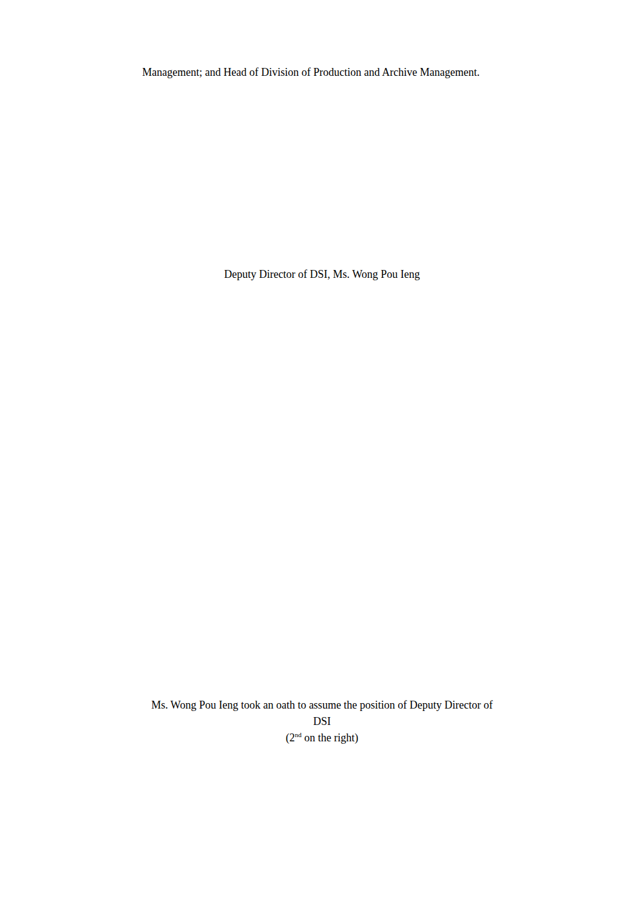Management; and Head of Division of Production and Archive Management.
Deputy Director of DSI, Ms. Wong Pou Ieng
Ms. Wong Pou Ieng took an oath to assume the position of Deputy Director of DSI (2nd on the right)